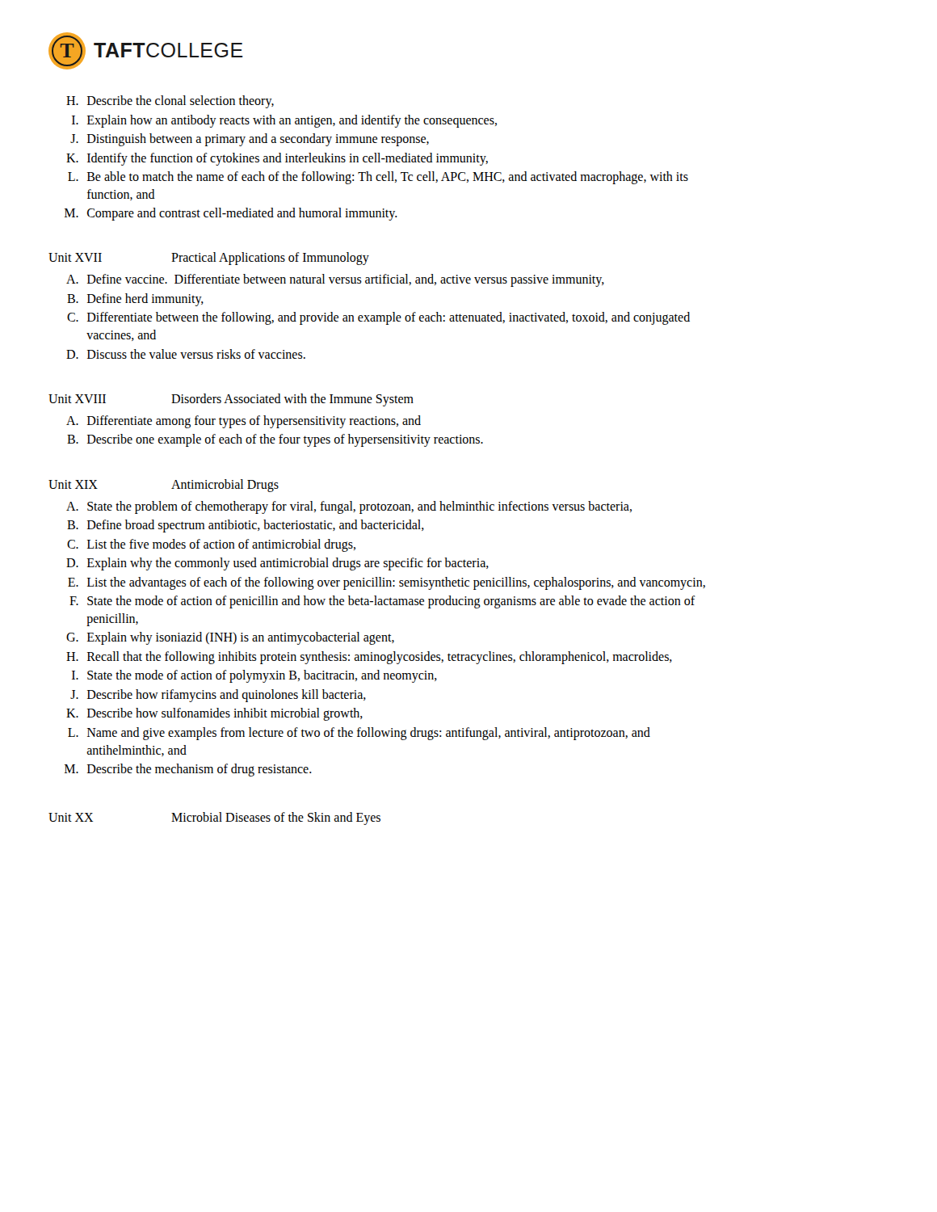T
TAFTCOLLEGE
Describe the clonal selection theory,
Explain how an antibody reacts with an antigen, and identify the consequences,
Distinguish between a primary and a secondary immune response,
Identify the function of cytokines and interleukins in cell-mediated immunity,
Be able to match the name of each of the following: Th cell, Tc cell, APC, MHC, and activated macrophage, with its function, and
Compare and contrast cell-mediated and humoral immunity.
Unit XVII Practical Applications of Immunology
Define vaccine. Differentiate between natural versus artificial, and, active versus passive immunity,
Define herd immunity,
Differentiate between the following, and provide an example of each: attenuated, inactivated, toxoid, and conjugated vaccines, and
Discuss the value versus risks of vaccines.
Unit XVIII Disorders Associated with the Immune System
Differentiate among four types of hypersensitivity reactions, and
Describe one example of each of the four types of hypersensitivity reactions.
Unit XIX Antimicrobial Drugs
State the problem of chemotherapy for viral, fungal, protozoan, and helminthic infections versus bacteria,
Define broad spectrum antibiotic, bacteriostatic, and bactericidal,
List the five modes of action of antimicrobial drugs,
Explain why the commonly used antimicrobial drugs are specific for bacteria,
List the advantages of each of the following over penicillin: semisynthetic penicillins, cephalosporins, and vancomycin,
State the mode of action of penicillin and how the beta-lactamase producing organisms are able to evade the action of penicillin,
Explain why isoniazid (INH) is an antimycobacterial agent,
Recall that the following inhibits protein synthesis: aminoglycosides, tetracyclines, chloramphenicol, macrolides,
State the mode of action of polymyxin B, bacitracin, and neomycin,
Describe how rifamycins and quinolones kill bacteria,
Describe how sulfonamides inhibit microbial growth,
Name and give examples from lecture of two of the following drugs: antifungal, antiviral, antiprotozoan, and antihelminthic, and
Describe the mechanism of drug resistance.
Unit XX Microbial Diseases of the Skin and Eyes